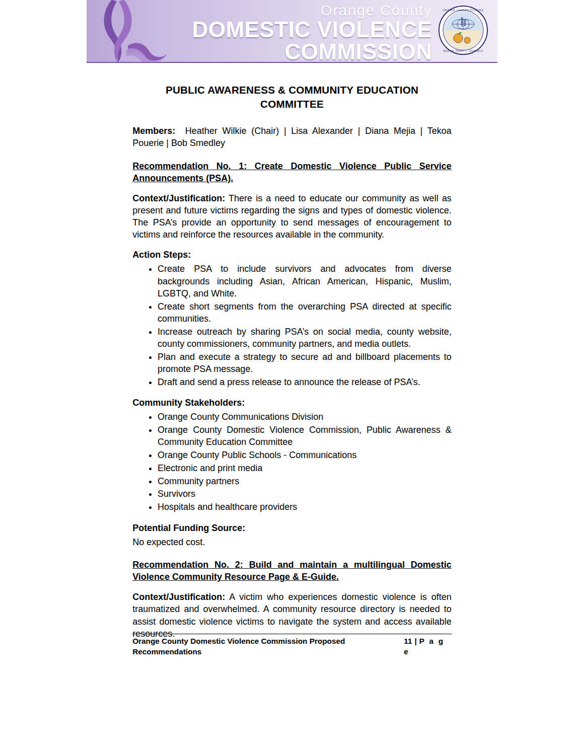Orange County
DOMESTIC VIOLENCE COMMISSION
Proposed Recommendations
ORANGE COUNTY FLORIDA MAYOR JERRY L. DEMINGS
PUBLIC AWARENESS & COMMUNITY EDUCATION COMMITTEE
Members: Heather Wilkie (Chair) | Lisa Alexander | Diana Mejia | Tekoa Pouerie | Bob Smedley
Recommendation No. 1: Create Domestic Violence Public Service Announcements (PSA).
Context/Justification: There is a need to educate our community as well as present and future victims regarding the signs and types of domestic violence. The PSA’s provide an opportunity to send messages of encouragement to victims and reinforce the resources available in the community.
Action Steps:
Create PSA to include survivors and advocates from diverse backgrounds including Asian, African American, Hispanic, Muslim, LGBTQ, and White.
Create short segments from the overarching PSA directed at specific communities.
Increase outreach by sharing PSA’s on social media, county website, county commissioners, community partners, and media outlets.
Plan and execute a strategy to secure ad and billboard placements to promote PSA message.
Draft and send a press release to announce the release of PSA’s.
Community Stakeholders:
Orange County Communications Division
Orange County Domestic Violence Commission, Public Awareness & Community Education Committee
Orange County Public Schools - Communications
Electronic and print media
Community partners
Survivors
Hospitals and healthcare providers
Potential Funding Source:
No expected cost.
Recommendation No. 2: Build and maintain a multilingual Domestic Violence Community Resource Page & E-Guide.
Context/Justification: A victim who experiences domestic violence is often traumatized and overwhelmed. A community resource directory is needed to assist domestic violence victims to navigate the system and access available resources.
Orange County Domestic Violence Commission Proposed Recommendations
11 | P a g e